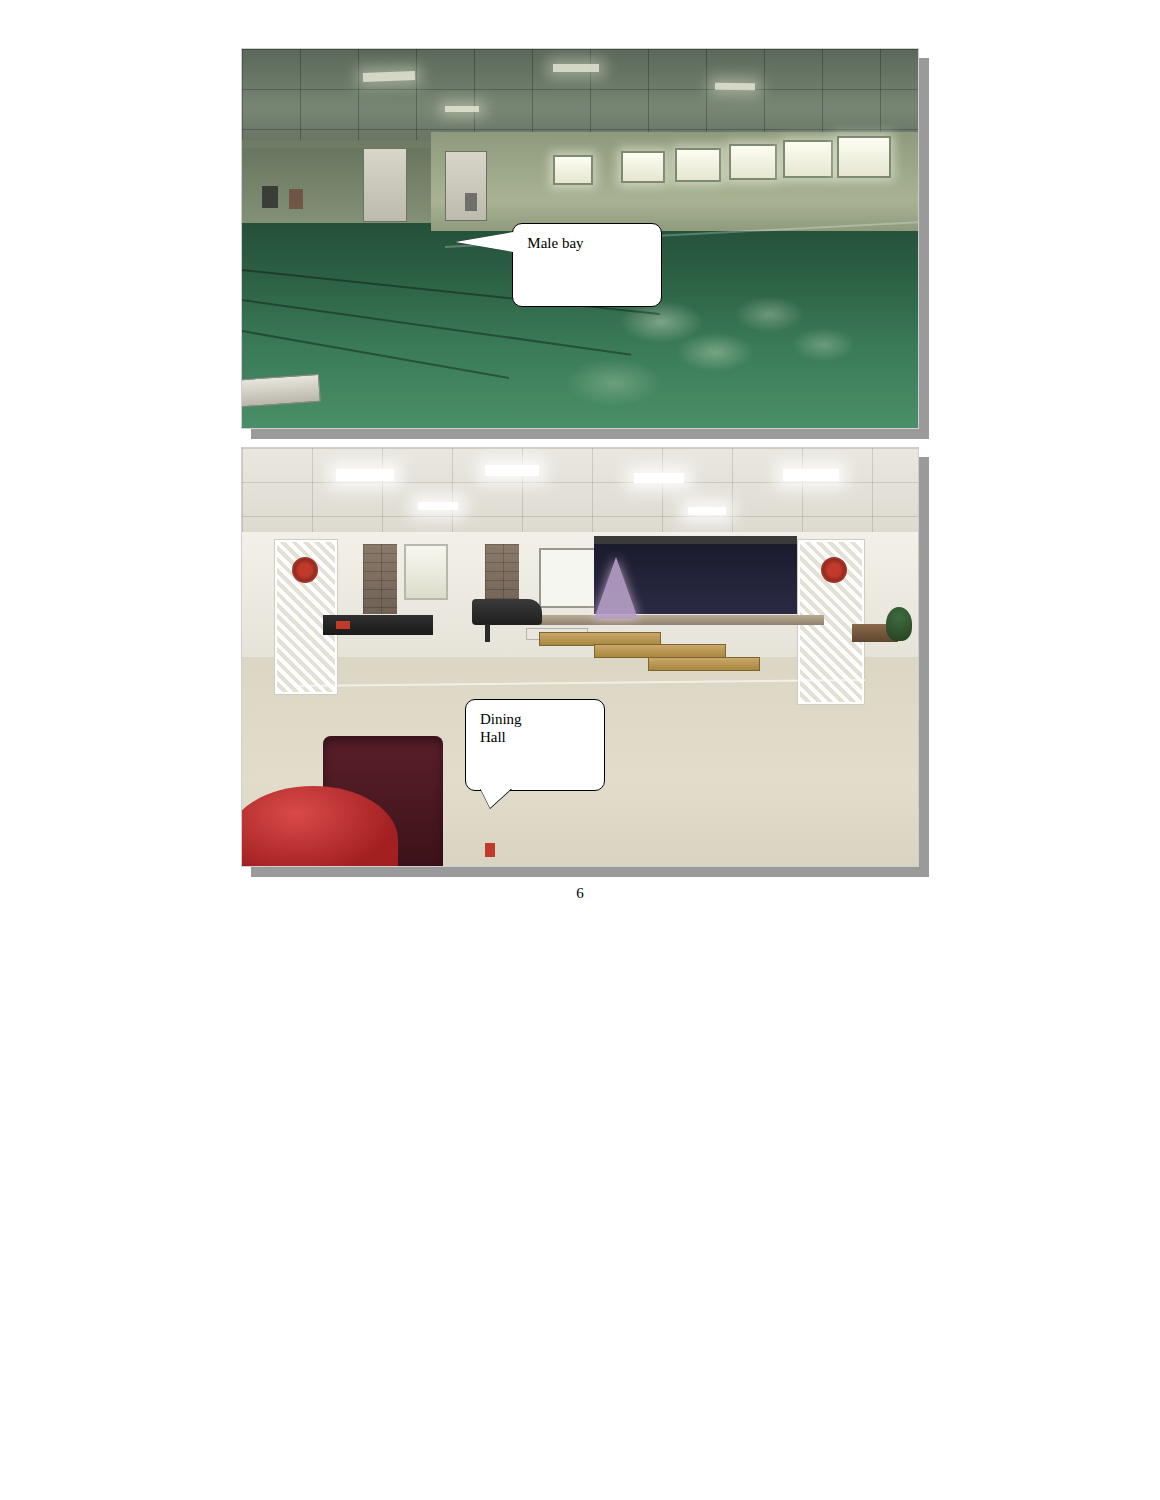Male bay
Dining
Hall
6